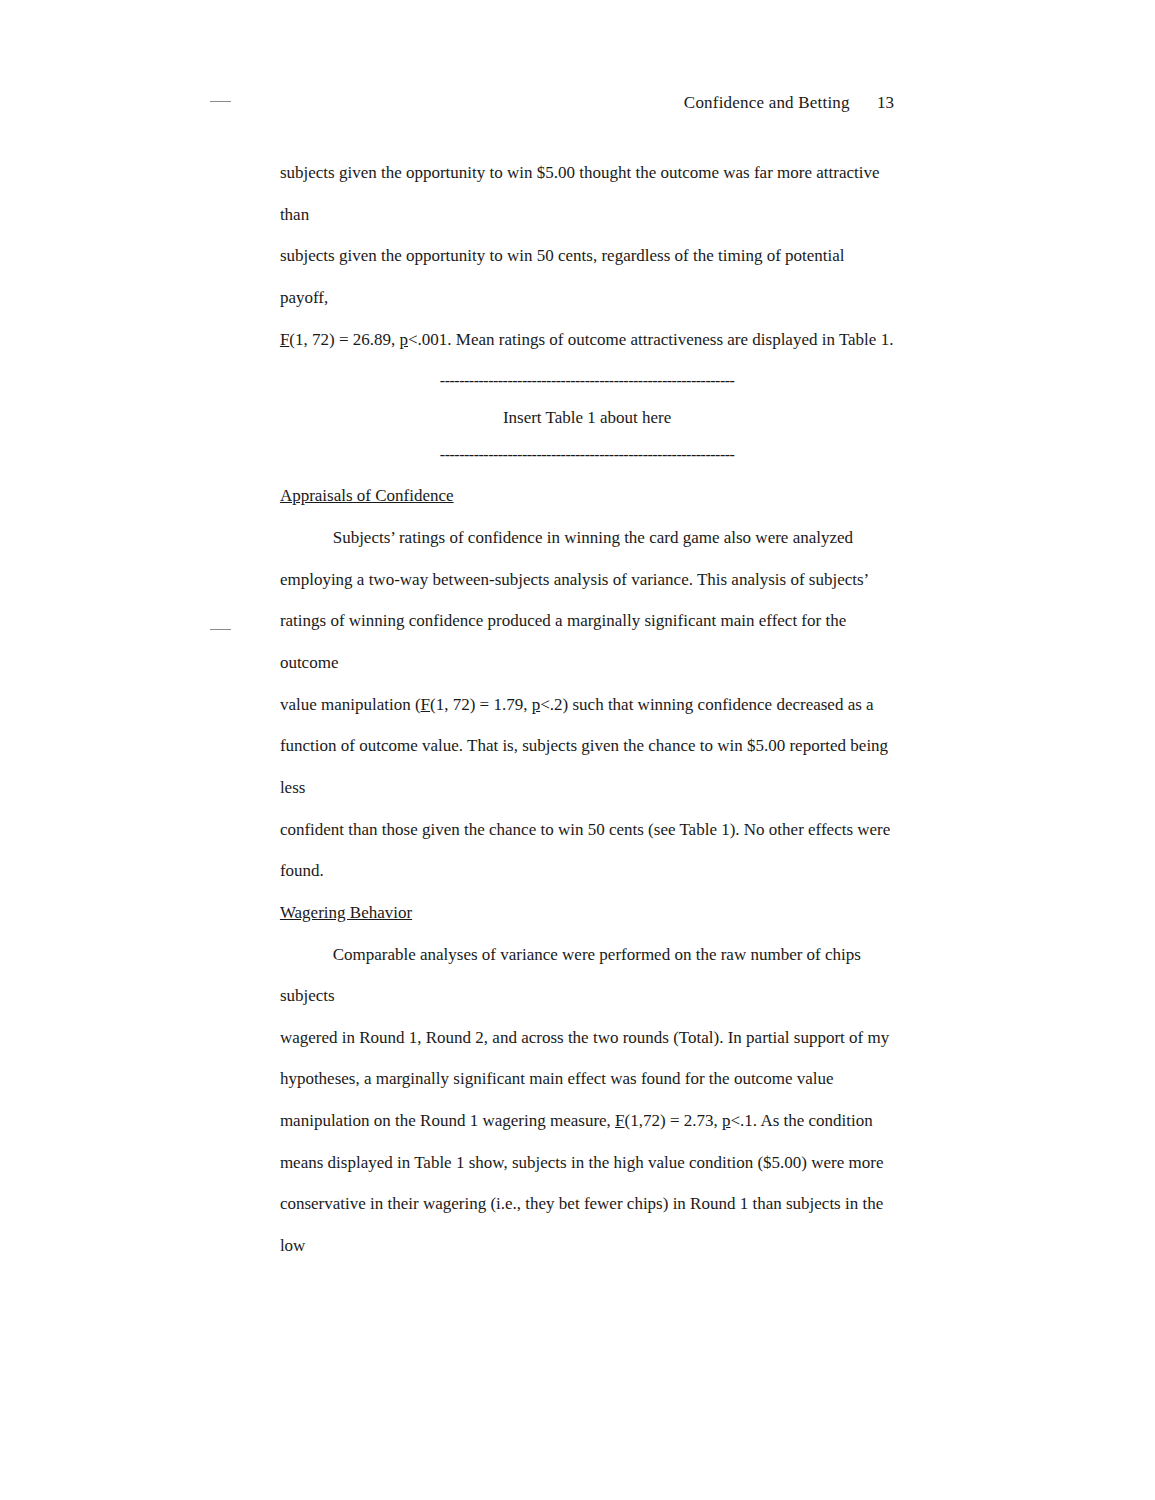Confidence and Betting13
subjects given the opportunity to win $5.00 thought the outcome was far more attractive than
subjects given the opportunity to win 50 cents, regardless of the timing of potential payoff,
F(1, 72) = 26.89, p<.001. Mean ratings of outcome attractiveness are displayed in Table 1.
-------------------------------------------------------------
Insert Table 1 about here
-------------------------------------------------------------
Appraisals of Confidence
Subjects’ ratings of confidence in winning the card game also were analyzed
employing a two-way between-subjects analysis of variance. This analysis of subjects’
ratings of winning confidence produced a marginally significant main effect for the outcome
value manipulation (F(1, 72) = 1.79, p<.2) such that winning confidence decreased as a
function of outcome value. That is, subjects given the chance to win $5.00 reported being less
confident than those given the chance to win 50 cents (see Table 1). No other effects were
found.
Wagering Behavior
Comparable analyses of variance were performed on the raw number of chips subjects
wagered in Round 1, Round 2, and across the two rounds (Total). In partial support of my
hypotheses, a marginally significant main effect was found for the outcome value
manipulation on the Round 1 wagering measure, F(1,72) = 2.73, p<.1. As the condition
means displayed in Table 1 show, subjects in the high value condition ($5.00) were more
conservative in their wagering (i.e., they bet fewer chips) in Round 1 than subjects in the low